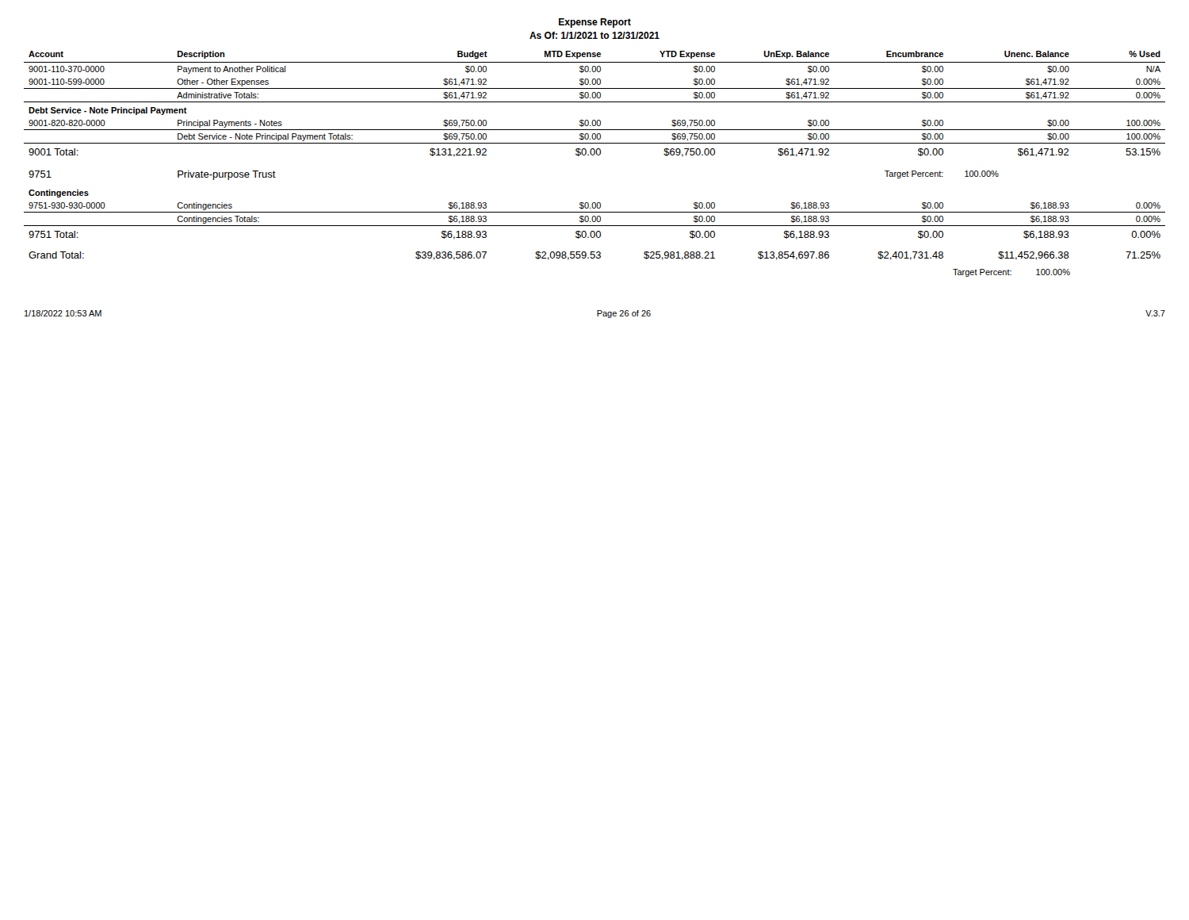Expense Report
As Of: 1/1/2021 to 12/31/2021
| Account | Description | Budget | MTD Expense | YTD Expense | UnExp. Balance | Encumbrance | Unenc. Balance | % Used |
| --- | --- | --- | --- | --- | --- | --- | --- | --- |
| 9001-110-370-0000 | Payment to Another Political | $0.00 | $0.00 | $0.00 | $0.00 | $0.00 | $0.00 | N/A |
| 9001-110-599-0000 | Other - Other Expenses | $61,471.92 | $0.00 | $0.00 | $61,471.92 | $0.00 | $61,471.92 | 0.00% |
| | Administrative Totals: | $61,471.92 | $0.00 | $0.00 | $61,471.92 | $0.00 | $61,471.92 | 0.00% |
| Debt Service - Note Principal Payment |
| 9001-820-820-0000 | Principal Payments - Notes | $69,750.00 | $0.00 | $69,750.00 | $0.00 | $0.00 | $0.00 | 100.00% |
| | Debt Service - Note Principal Payment Totals: | $69,750.00 | $0.00 | $69,750.00 | $0.00 | $0.00 | $0.00 | 100.00% |
| 9001 Total: | $131,221.92 | $0.00 | $69,750.00 | $61,471.92 | $0.00 | $61,471.92 | 53.15% |
| 9751 | Private-purpose Trust | | Target Percent: | 100.00% | |
| Contingencies |
| 9751-930-930-0000 | Contingencies | $6,188.93 | $0.00 | $0.00 | $6,188.93 | $0.00 | $6,188.93 | 0.00% |
| | Contingencies Totals: | $6,188.93 | $0.00 | $0.00 | $6,188.93 | $0.00 | $6,188.93 | 0.00% |
| 9751 Total: | $6,188.93 | $0.00 | $0.00 | $6,188.93 | $0.00 | $6,188.93 | 0.00% |
| Grand Total: | $39,836,586.07 | $2,098,559.53 | $25,981,888.21 | $13,854,697.86 | $2,401,731.48 | $11,452,966.38 | 71.25% |
Target Percent: 100.00%
1/18/2022 10:53 AM
Page 26 of 26
V.3.7